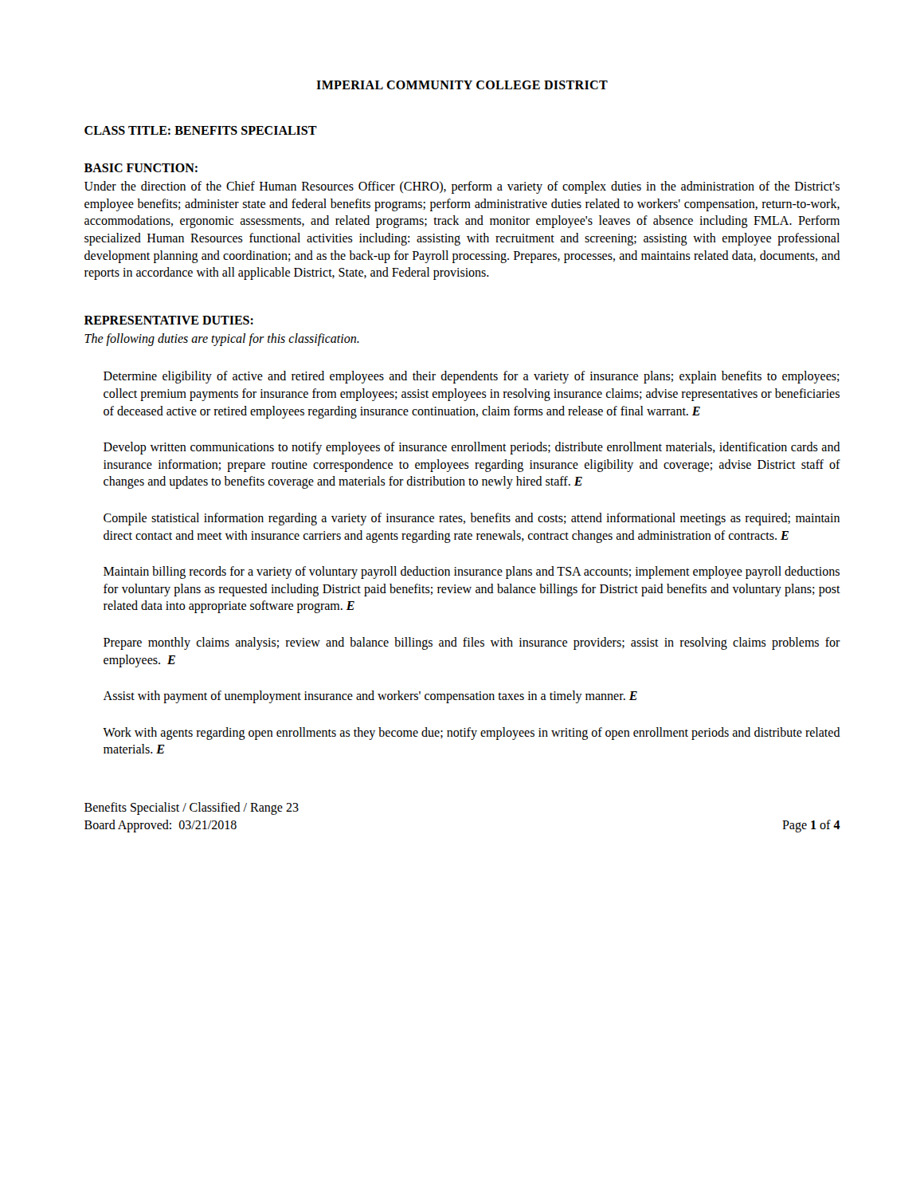IMPERIAL COMMUNITY COLLEGE DISTRICT
CLASS TITLE: BENEFITS SPECIALIST
BASIC FUNCTION:
Under the direction of the Chief Human Resources Officer (CHRO), perform a variety of complex duties in the administration of the District's employee benefits; administer state and federal benefits programs; perform administrative duties related to workers' compensation, return-to-work, accommodations, ergonomic assessments, and related programs; track and monitor employee's leaves of absence including FMLA. Perform specialized Human Resources functional activities including: assisting with recruitment and screening; assisting with employee professional development planning and coordination; and as the back-up for Payroll processing. Prepares, processes, and maintains related data, documents, and reports in accordance with all applicable District, State, and Federal provisions.
REPRESENTATIVE DUTIES:
The following duties are typical for this classification.
Determine eligibility of active and retired employees and their dependents for a variety of insurance plans; explain benefits to employees; collect premium payments for insurance from employees; assist employees in resolving insurance claims; advise representatives or beneficiaries of deceased active or retired employees regarding insurance continuation, claim forms and release of final warrant. E
Develop written communications to notify employees of insurance enrollment periods; distribute enrollment materials, identification cards and insurance information; prepare routine correspondence to employees regarding insurance eligibility and coverage; advise District staff of changes and updates to benefits coverage and materials for distribution to newly hired staff. E
Compile statistical information regarding a variety of insurance rates, benefits and costs; attend informational meetings as required; maintain direct contact and meet with insurance carriers and agents regarding rate renewals, contract changes and administration of contracts. E
Maintain billing records for a variety of voluntary payroll deduction insurance plans and TSA accounts; implement employee payroll deductions for voluntary plans as requested including District paid benefits; review and balance billings for District paid benefits and voluntary plans; post related data into appropriate software program. E
Prepare monthly claims analysis; review and balance billings and files with insurance providers; assist in resolving claims problems for employees. E
Assist with payment of unemployment insurance and workers' compensation taxes in a timely manner. E
Work with agents regarding open enrollments as they become due; notify employees in writing of open enrollment periods and distribute related materials. E
Benefits Specialist / Classified / Range 23
Board Approved: 03/21/2018 Page 1 of 4